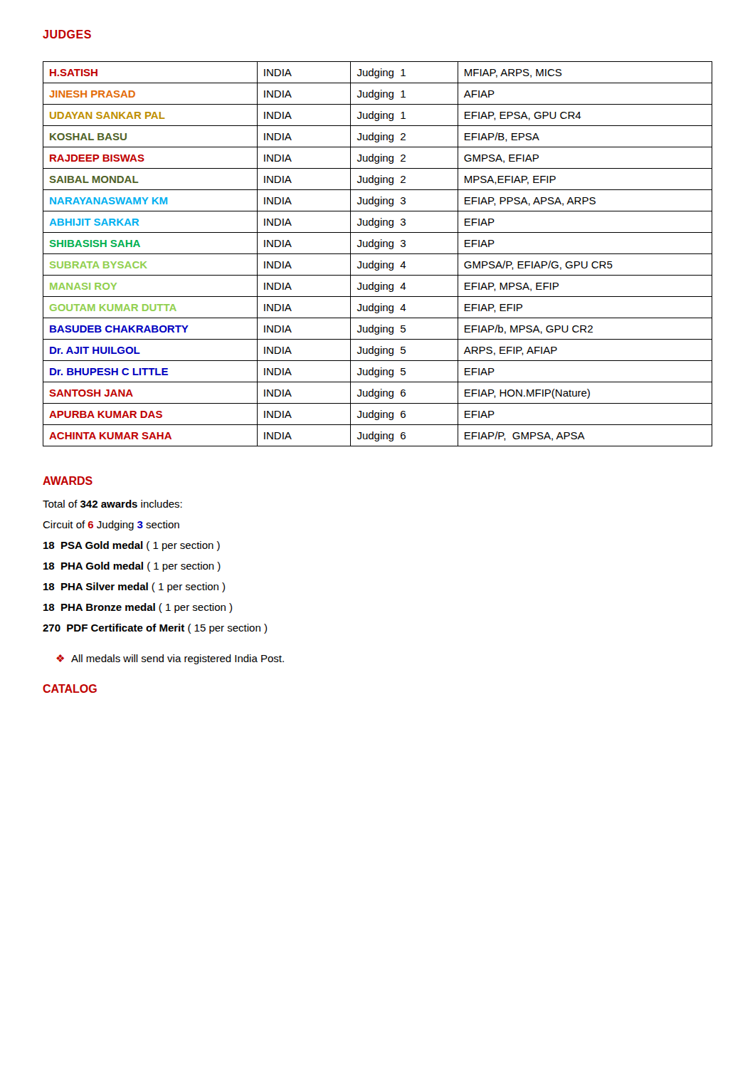JUDGES
| H.SATISH | INDIA | Judging 1 | MFIAP, ARPS, MICS |
| JINESH PRASAD | INDIA | Judging 1 | AFIAP |
| UDAYAN SANKAR PAL | INDIA | Judging 1 | EFIAP, EPSA, GPU CR4 |
| KOSHAL BASU | INDIA | Judging 2 | EFIAP/B, EPSA |
| RAJDEEP BISWAS | INDIA | Judging 2 | GMPSA, EFIAP |
| SAIBAL MONDAL | INDIA | Judging 2 | MPSA,EFIAP, EFIP |
| NARAYANASWAMY KM | INDIA | Judging 3 | EFIAP, PPSA, APSA, ARPS |
| ABHIJIT SARKAR | INDIA | Judging 3 | EFIAP |
| SHIBASISH SAHA | INDIA | Judging 3 | EFIAP |
| SUBRATA BYSACK | INDIA | Judging 4 | GMPSA/P, EFIAP/G, GPU CR5 |
| MANASI ROY | INDIA | Judging 4 | EFIAP, MPSA, EFIP |
| GOUTAM KUMAR DUTTA | INDIA | Judging 4 | EFIAP, EFIP |
| BASUDEB CHAKRABORTY | INDIA | Judging 5 | EFIAP/b, MPSA, GPU CR2 |
| Dr. AJIT HUILGOL | INDIA | Judging 5 | ARPS, EFIP, AFIAP |
| Dr. BHUPESH C LITTLE | INDIA | Judging 5 | EFIAP |
| SANTOSH JANA | INDIA | Judging 6 | EFIAP, HON.MFIP(Nature) |
| APURBA KUMAR DAS | INDIA | Judging 6 | EFIAP |
| ACHINTA KUMAR SAHA | INDIA | Judging 6 | EFIAP/P, GMPSA, APSA |
AWARDS
Total of 342 awards includes:
Circuit of 6 Judging 3 section
18 PSA Gold medal ( 1 per section )
18 PHA Gold medal ( 1 per section )
18 PHA Silver medal ( 1 per section )
18 PHA Bronze medal ( 1 per section )
270 PDF Certificate of Merit ( 15 per section )
All medals will send via registered India Post.
CATALOG